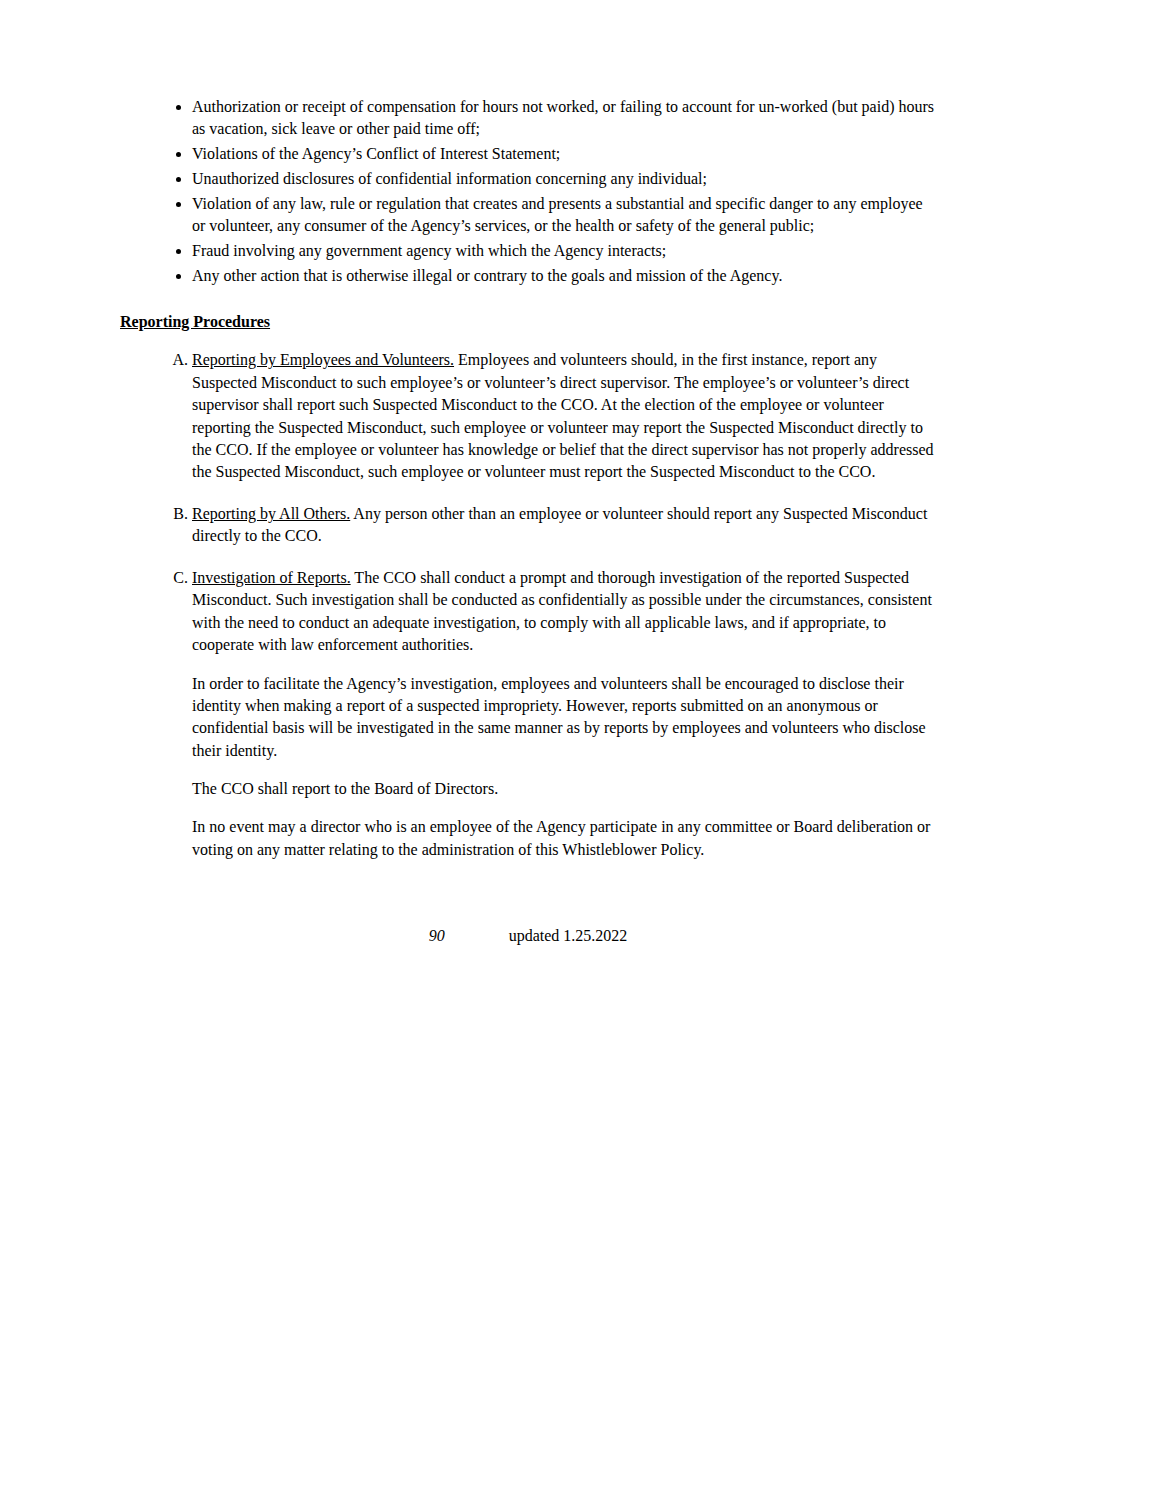Authorization or receipt of compensation for hours not worked, or failing to account for un-worked (but paid) hours as vacation, sick leave or other paid time off;
Violations of the Agency’s Conflict of Interest Statement;
Unauthorized disclosures of confidential information concerning any individual;
Violation of any law, rule or regulation that creates and presents a substantial and specific danger to any employee or volunteer, any consumer of the Agency’s services, or the health or safety of the general public;
Fraud involving any government agency with which the Agency interacts;
Any other action that is otherwise illegal or contrary to the goals and mission of the Agency.
Reporting Procedures
Reporting by Employees and Volunteers. Employees and volunteers should, in the first instance, report any Suspected Misconduct to such employee’s or volunteer’s direct supervisor. The employee’s or volunteer’s direct supervisor shall report such Suspected Misconduct to the CCO. At the election of the employee or volunteer reporting the Suspected Misconduct, such employee or volunteer may report the Suspected Misconduct directly to the CCO. If the employee or volunteer has knowledge or belief that the direct supervisor has not properly addressed the Suspected Misconduct, such employee or volunteer must report the Suspected Misconduct to the CCO.
Reporting by All Others. Any person other than an employee or volunteer should report any Suspected Misconduct directly to the CCO.
Investigation of Reports. The CCO shall conduct a prompt and thorough investigation of the reported Suspected Misconduct. Such investigation shall be conducted as confidentially as possible under the circumstances, consistent with the need to conduct an adequate investigation, to comply with all applicable laws, and if appropriate, to cooperate with law enforcement authorities.
In order to facilitate the Agency’s investigation, employees and volunteers shall be encouraged to disclose their identity when making a report of a suspected impropriety. However, reports submitted on an anonymous or confidential basis will be investigated in the same manner as by reports by employees and volunteers who disclose their identity.
The CCO shall report to the Board of Directors.
In no event may a director who is an employee of the Agency participate in any committee or Board deliberation or voting on any matter relating to the administration of this Whistleblower Policy.
90 updated 1.25.2022